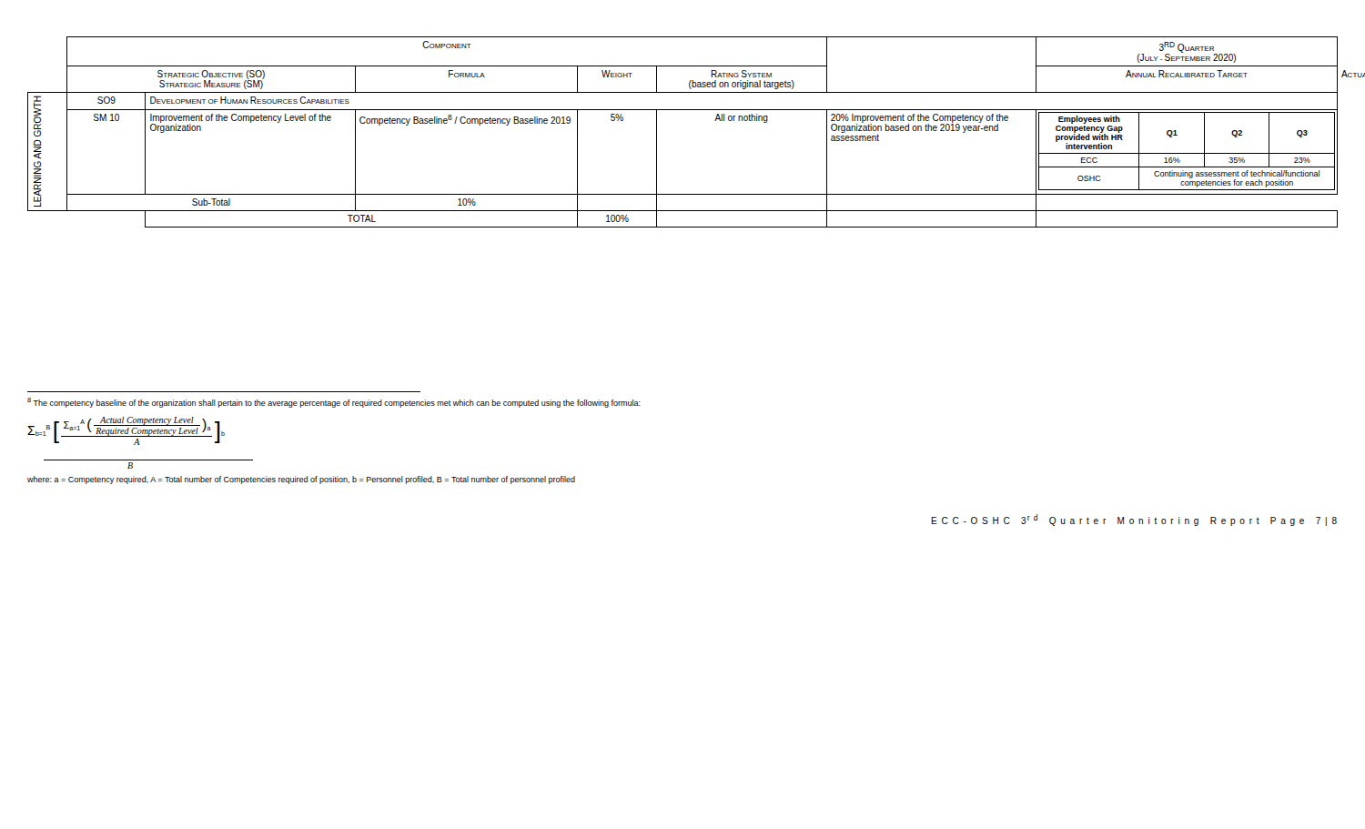| | C OMPONENT | | 3 RD Q UARTER (J ULY - S EPTEMBER 2020) |
| --- | --- | --- | --- |
| S TRATEGIC O BJECTIVE (SO) S TRATEGIC M EASURE (SM) | F ORMULA | W EIGHT | R ATING S YSTEM (based on original targets) | A NNUAL R ECALIBRATED T ARGET | A CTUAL |
| LEARNING AND GROWTH | SO9 | D EVELOPMENT OF H UMAN R ESOURCES C APABILITIES |
| SM 10 | Improvement of the Competency Level of the Organization | Competency Baseline 8 / Competency Baseline 2019 | 5% | All or nothing | 20% Improvement of the Competency of the Organization based on the 2019 year-end assessment | / Employees with Competency Gap provided with HR intervention / Q1 / Q2 / Q3 / / --- / --- / --- / --- / / ECC / 16% / 35% / 23% / / OSHC / Continuing assessment of technical/functional competencies for each position / |
| Sub-Total | 10% | | | |
| | | TOTAL | 100% | | | |
8 The competency baseline of the organization shall pertain to the average percentage of required competencies met which can be computed using the following formula:
Σb=1 B [ Σa=1 A ( Actual Competency Level Required Competency Level ) a A ] b
B
where: a = Competency required, A = Total number of Competencies required of position, b = Personnel profiled, B = Total number of personnel profiled
E C C - O S H C 3r d Q u a r t e r M o n i t o r i n g R e p o r t P a g e 7 | 8